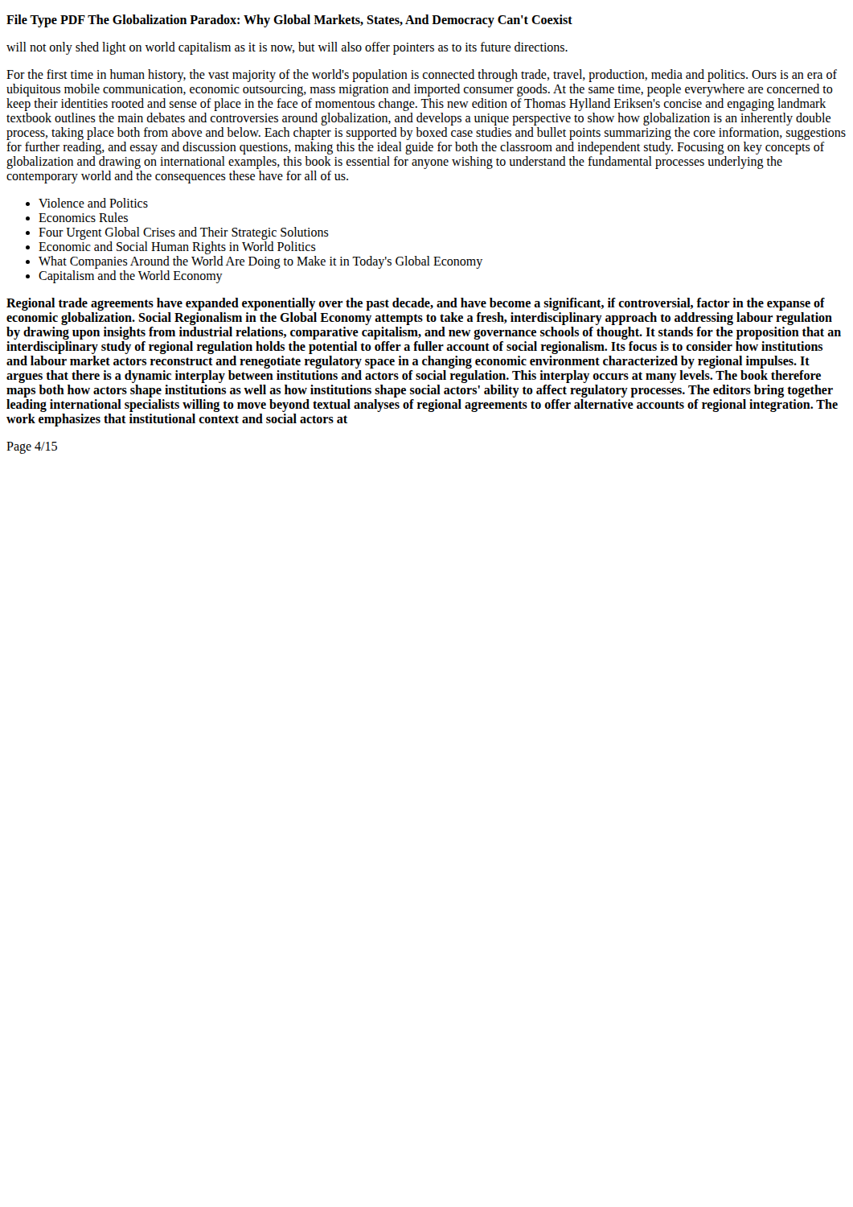File Type PDF The Globalization Paradox: Why Global Markets, States, And Democracy Can't Coexist
will not only shed light on world capitalism as it is now, but will also offer pointers as to its future directions.
For the first time in human history, the vast majority of the world's population is connected through trade, travel, production, media and politics. Ours is an era of ubiquitous mobile communication, economic outsourcing, mass migration and imported consumer goods. At the same time, people everywhere are concerned to keep their identities rooted and sense of place in the face of momentous change. This new edition of Thomas Hylland Eriksen's concise and engaging landmark textbook outlines the main debates and controversies around globalization, and develops a unique perspective to show how globalization is an inherently double process, taking place both from above and below. Each chapter is supported by boxed case studies and bullet points summarizing the core information, suggestions for further reading, and essay and discussion questions, making this the ideal guide for both the classroom and independent study. Focusing on key concepts of globalization and drawing on international examples, this book is essential for anyone wishing to understand the fundamental processes underlying the contemporary world and the consequences these have for all of us.
Violence and Politics
Economics Rules
Four Urgent Global Crises and Their Strategic Solutions
Economic and Social Human Rights in World Politics
What Companies Around the World Are Doing to Make it in Today's Global Economy
Capitalism and the World Economy
Regional trade agreements have expanded exponentially over the past decade, and have become a significant, if controversial, factor in the expanse of economic globalization. Social Regionalism in the Global Economy attempts to take a fresh, interdisciplinary approach to addressing labour regulation by drawing upon insights from industrial relations, comparative capitalism, and new governance schools of thought. It stands for the proposition that an interdisciplinary study of regional regulation holds the potential to offer a fuller account of social regionalism. Its focus is to consider how institutions and labour market actors reconstruct and renegotiate regulatory space in a changing economic environment characterized by regional impulses. It argues that there is a dynamic interplay between institutions and actors of social regulation. This interplay occurs at many levels. The book therefore maps both how actors shape institutions as well as how institutions shape social actors' ability to affect regulatory processes. The editors bring together leading international specialists willing to move beyond textual analyses of regional agreements to offer alternative accounts of regional integration. The work emphasizes that institutional context and social actors at
Page 4/15